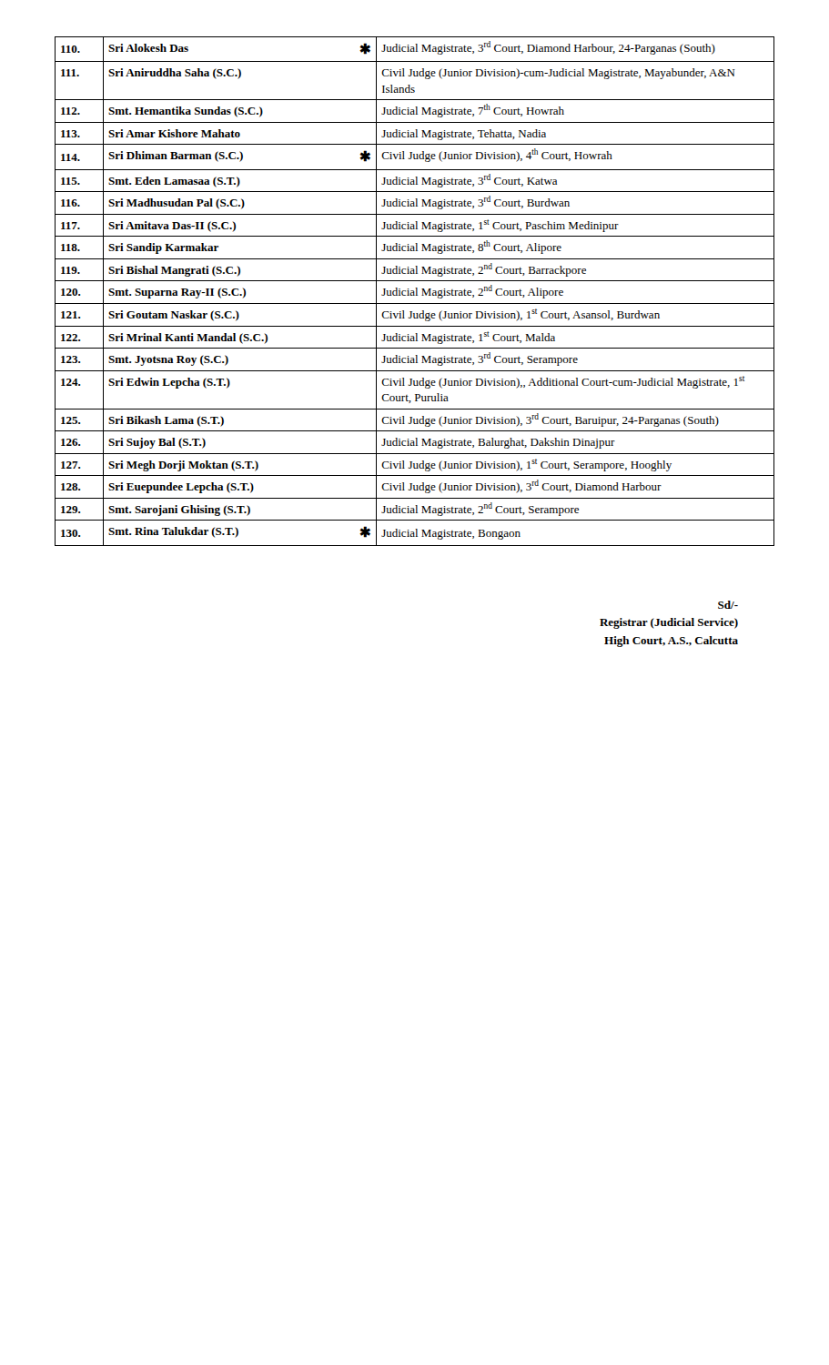| 110. | Sri Alokesh Das ✱ | Judicial Magistrate, 3 rd Court, Diamond Harbour, 24-Parganas (South) |
| 111. | Sri Aniruddha Saha (S.C.) | Civil Judge (Junior Division)-cum-Judicial Magistrate, Mayabunder, A&N Islands |
| 112. | Smt. Hemantika Sundas (S.C.) | Judicial Magistrate, 7 th Court, Howrah |
| 113. | Sri Amar Kishore Mahato | Judicial Magistrate, Tehatta, Nadia |
| 114. | Sri Dhiman Barman (S.C.) ✱ | Civil Judge (Junior Division), 4 th Court, Howrah |
| 115. | Smt. Eden Lamasaa (S.T.) | Judicial Magistrate, 3 rd Court, Katwa |
| 116. | Sri Madhusudan Pal (S.C.) | Judicial Magistrate, 3 rd Court, Burdwan |
| 117. | Sri Amitava Das-II (S.C.) | Judicial Magistrate, 1 st Court, Paschim Medinipur |
| 118. | Sri Sandip Karmakar | Judicial Magistrate, 8 th Court, Alipore |
| 119. | Sri Bishal Mangrati (S.C.) | Judicial Magistrate, 2 nd Court, Barrackpore |
| 120. | Smt. Suparna Ray-II (S.C.) | Judicial Magistrate, 2 nd Court, Alipore |
| 121. | Sri Goutam Naskar (S.C.) | Civil Judge (Junior Division), 1 st Court, Asansol, Burdwan |
| 122. | Sri Mrinal Kanti Mandal (S.C.) | Judicial Magistrate, 1 st Court, Malda |
| 123. | Smt. Jyotsna Roy (S.C.) | Judicial Magistrate, 3 rd Court, Serampore |
| 124. | Sri Edwin Lepcha (S.T.) | Civil Judge (Junior Division),, Additional Court-cum-Judicial Magistrate, 1 st Court, Purulia |
| 125. | Sri Bikash Lama (S.T.) | Civil Judge (Junior Division), 3 rd Court, Baruipur, 24-Parganas (South) |
| 126. | Sri Sujoy Bal (S.T.) | Judicial Magistrate, Balurghat, Dakshin Dinajpur |
| 127. | Sri Megh Dorji Moktan (S.T.) | Civil Judge (Junior Division), 1 st Court, Serampore, Hooghly |
| 128. | Sri Euepundee Lepcha (S.T.) | Civil Judge (Junior Division), 3 rd Court, Diamond Harbour |
| 129. | Smt. Sarojani Ghising (S.T.) | Judicial Magistrate, 2 nd Court, Serampore |
| 130. | Smt. Rina Talukdar (S.T.) ✱ | Judicial Magistrate, Bongaon |
Sd/-
Registrar (Judicial Service)
High Court, A.S., Calcutta